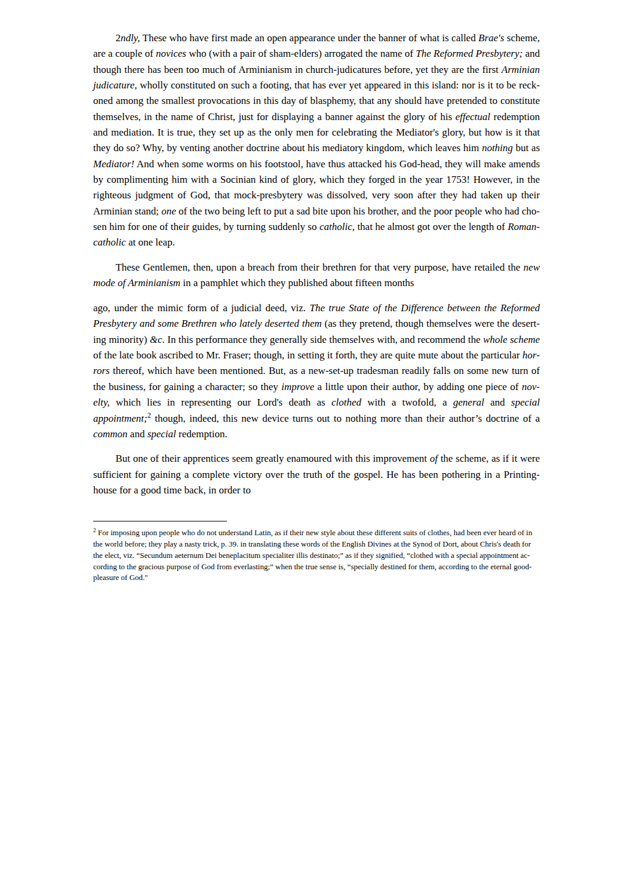2ndly, These who have first made an open appearance under the banner of what is called Brae's scheme, are a couple of novices who (with a pair of sham-elders) arrogated the name of The Reformed Presbytery; and though there has been too much of Arminianism in church-judicatures before, yet they are the first Arminian judicature, wholly constituted on such a footing, that has ever yet appeared in this island: nor is it to be reckoned among the smallest provocations in this day of blasphemy, that any should have pretended to constitute themselves, in the name of Christ, just for displaying a banner against the glory of his effectual redemption and mediation. It is true, they set up as the only men for celebrating the Mediator's glory, but how is it that they do so? Why, by venting another doctrine about his mediatory kingdom, which leaves him nothing but as Mediator! And when some worms on his footstool, have thus attacked his God-head, they will make amends by complimenting him with a Socinian kind of glory, which they forged in the year 1753! However, in the righteous judgment of God, that mock-presbytery was dissolved, very soon after they had taken up their Arminian stand; one of the two being left to put a sad bite upon his brother, and the poor people who had chosen him for one of their guides, by turning suddenly so catholic, that he almost got over the length of Roman-catholic at one leap.
These Gentlemen, then, upon a breach from their brethren for that very purpose, have retailed the new mode of Arminianism in a pamphlet which they published about fifteen months
ago, under the mimic form of a judicial deed, viz. The true State of the Difference between the Reformed Presbytery and some Brethren who lately deserted them (as they pretend, though themselves were the deserting minority) &c. In this performance they generally side themselves with, and recommend the whole scheme of the late book ascribed to Mr. Fraser; though, in setting it forth, they are quite mute about the particular horrors thereof, which have been mentioned. But, as a new-set-up tradesman readily falls on some new turn of the business, for gaining a character; so they improve a little upon their author, by adding one piece of novelty, which lies in representing our Lord's death as clothed with a twofold, a general and special appointment;2 though, indeed, this new device turns out to nothing more than their author’s doctrine of a common and special redemption.
But one of their apprentices seem greatly enamoured with this improvement of the scheme, as if it were sufficient for gaining a complete victory over the truth of the gospel. He has been pothering in a Printing-house for a good time back, in order to
2 For imposing upon people who do not understand Latin, as if their new style about these different suits of clothes, had been ever heard of in the world before; they play a nasty trick, p. 39. in translating these words of the English Divines at the Synod of Dort, about Chris's death for the elect, viz. “Secundum aeternum Dei beneplacitum specialiter illis destinato;” as if they signified, “clothed with a special appointment according to the gracious purpose of God from everlasting;” when the true sense is, “specially destined for them, according to the eternal good-pleasure of God."